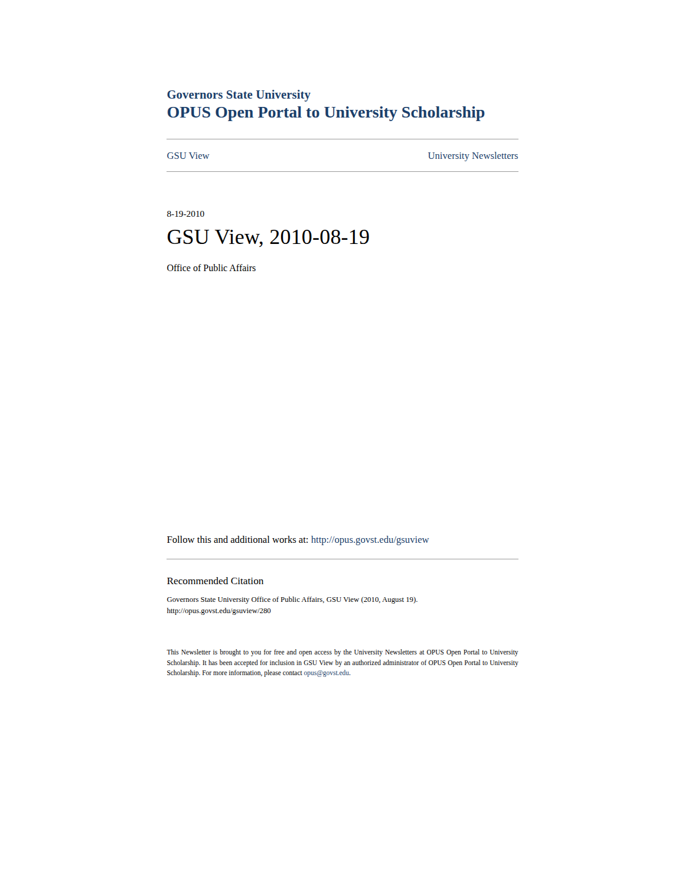Governors State University
OPUS Open Portal to University Scholarship
GSU View
University Newsletters
8-19-2010
GSU View, 2010-08-19
Office of Public Affairs
Follow this and additional works at: http://opus.govst.edu/gsuview
Recommended Citation
Governors State University Office of Public Affairs, GSU View (2010, August 19). http://opus.govst.edu/gsuview/280
This Newsletter is brought to you for free and open access by the University Newsletters at OPUS Open Portal to University Scholarship. It has been accepted for inclusion in GSU View by an authorized administrator of OPUS Open Portal to University Scholarship. For more information, please contact opus@govst.edu.